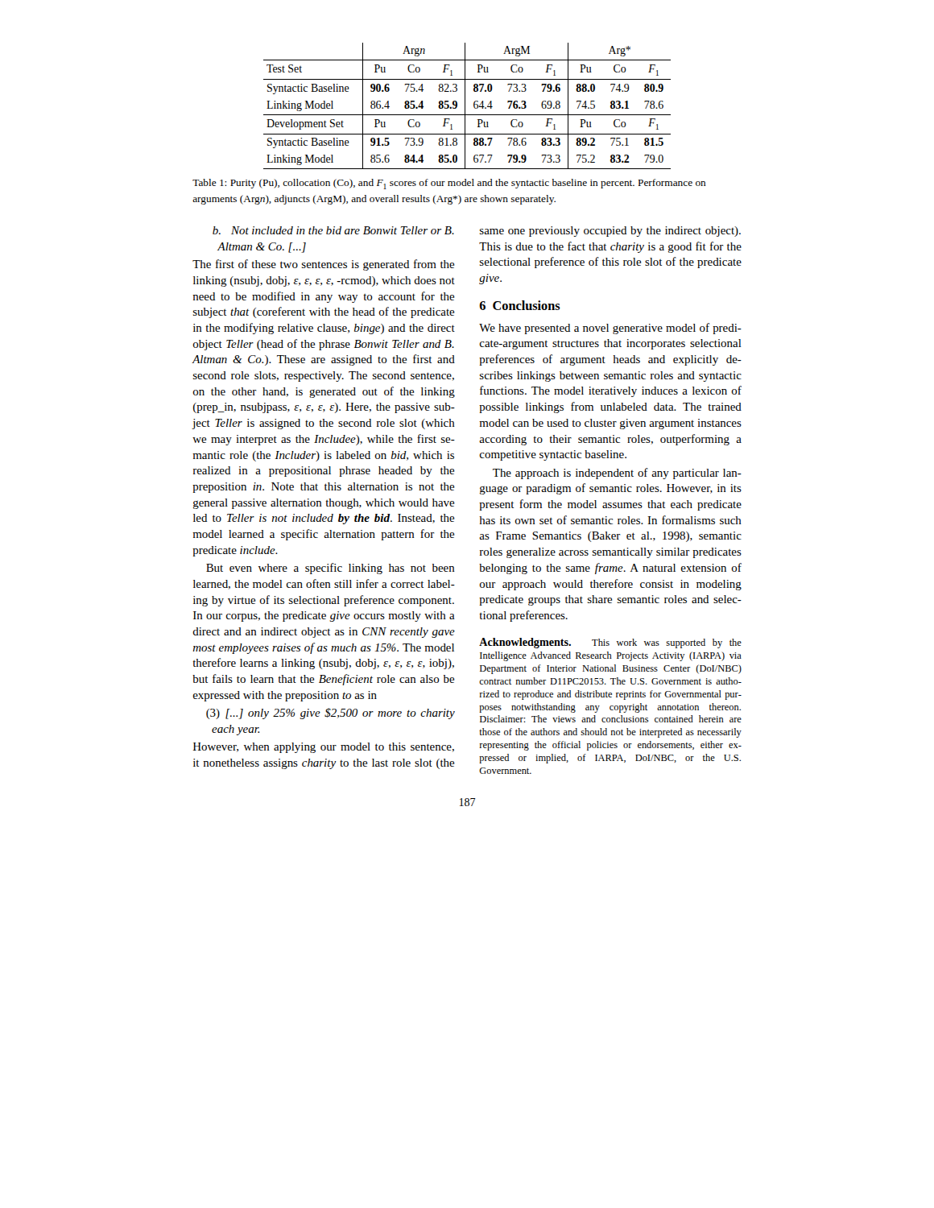| | Arg n | ArgM | Arg* |
| Test Set | Pu | Co | F 1 | Pu | Co | F 1 | Pu | Co | F 1 |
| Syntactic Baseline | 90.6 | 75.4 | 82.3 | 87.0 | 73.3 | 79.6 | 88.0 | 74.9 | 80.9 |
| Linking Model | 86.4 | 85.4 | 85.9 | 64.4 | 76.3 | 69.8 | 74.5 | 83.1 | 78.6 |
| Development Set | Pu | Co | F 1 | Pu | Co | F 1 | Pu | Co | F 1 |
| Syntactic Baseline | 91.5 | 73.9 | 81.8 | 88.7 | 78.6 | 83.3 | 89.2 | 75.1 | 81.5 |
| Linking Model | 85.6 | 84.4 | 85.0 | 67.7 | 79.9 | 73.3 | 75.2 | 83.2 | 79.0 |
Table 1: Purity (Pu), collocation (Co), and F1 scores of our model and the syntactic baseline in percent. Performance on arguments (Argn), adjuncts (ArgM), and overall results (Arg*) are shown separately.
b. Not included in the bid are Bonwit Teller or B. Altman & Co. [...]
The first of these two sentences is generated from the linking (nsubj, dobj, ε, ε, ε, ε, -rcmod), which does not need to be modified in any way to account for the subject that (coreferent with the head of the predicate in the modifying relative clause, binge) and the direct object Teller (head of the phrase Bonwit Teller and B. Altman & Co.). These are assigned to the first and second role slots, respectively. The second sentence, on the other hand, is generated out of the linking (prep_in, nsubjpass, ε, ε, ε, ε). Here, the passive subject Teller is assigned to the second role slot (which we may interpret as the Includee), while the first semantic role (the Includer) is labeled on bid, which is realized in a prepositional phrase headed by the preposition in. Note that this alternation is not the general passive alternation though, which would have led to Teller is not included by the bid. Instead, the model learned a specific alternation pattern for the predicate include.
But even where a specific linking has not been learned, the model can often still infer a correct labeling by virtue of its selectional preference component. In our corpus, the predicate give occurs mostly with a direct and an indirect object as in CNN recently gave most employees raises of as much as 15%. The model therefore learns a linking (nsubj, dobj, ε, ε, ε, ε, iobj), but fails to learn that the Beneficient role can also be expressed with the preposition to as in
(3) [...] only 25% give $2,500 or more to charity each year.
However, when applying our model to this sentence, it nonetheless assigns charity to the last role slot (the same one previously occupied by the indirect object). This is due to the fact that charity is a good fit for the selectional preference of this role slot of the predicate give.
6 Conclusions
We have presented a novel generative model of predicate-argument structures that incorporates selectional preferences of argument heads and explicitly describes linkings between semantic roles and syntactic functions. The model iteratively induces a lexicon of possible linkings from unlabeled data. The trained model can be used to cluster given argument instances according to their semantic roles, outperforming a competitive syntactic baseline.
The approach is independent of any particular language or paradigm of semantic roles. However, in its present form the model assumes that each predicate has its own set of semantic roles. In formalisms such as Frame Semantics (Baker et al., 1998), semantic roles generalize across semantically similar predicates belonging to the same frame. A natural extension of our approach would therefore consist in modeling predicate groups that share semantic roles and selectional preferences.
Acknowledgments. This work was supported by the Intelligence Advanced Research Projects Activity (IARPA) via Department of Interior National Business Center (DoI/NBC) contract number D11PC20153. The U.S. Government is authorized to reproduce and distribute reprints for Governmental purposes notwithstanding any copyright annotation thereon. Disclaimer: The views and conclusions contained herein are those of the authors and should not be interpreted as necessarily representing the official policies or endorsements, either expressed or implied, of IARPA, DoI/NBC, or the U.S. Government.
187